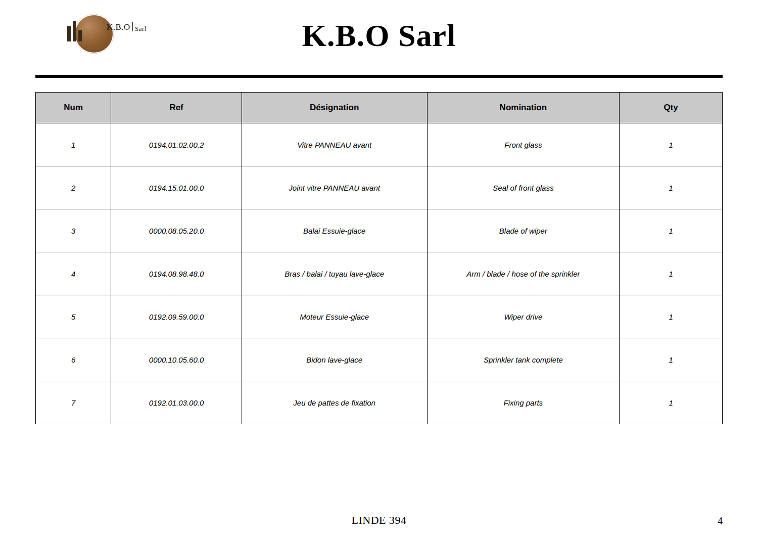K.B.O Sarl
K.B.O Sarl
| Num | Ref | Désignation | Nomination | Qty |
| --- | --- | --- | --- | --- |
| 1 | 0194.01.02.00.2 | Vitre PANNEAU avant | Front glass | 1 |
| 2 | 0194.15.01.00.0 | Joint vitre PANNEAU avant | Seal of front glass | 1 |
| 3 | 0000.08.05.20.0 | Balai Essuie-glace | Blade of wiper | 1 |
| 4 | 0194.08.98.48.0 | Bras / balai / tuyau lave-glace | Arm / blade / hose of the sprinkler | 1 |
| 5 | 0192.09.59.00.0 | Moteur Essuie-glace | Wiper drive | 1 |
| 6 | 0000.10.05.60.0 | Bidon lave-glace | Sprinkler tank complete | 1 |
| 7 | 0192.01.03.00.0 | Jeu de pattes de fixation | Fixing parts | 1 |
LINDE 394
4